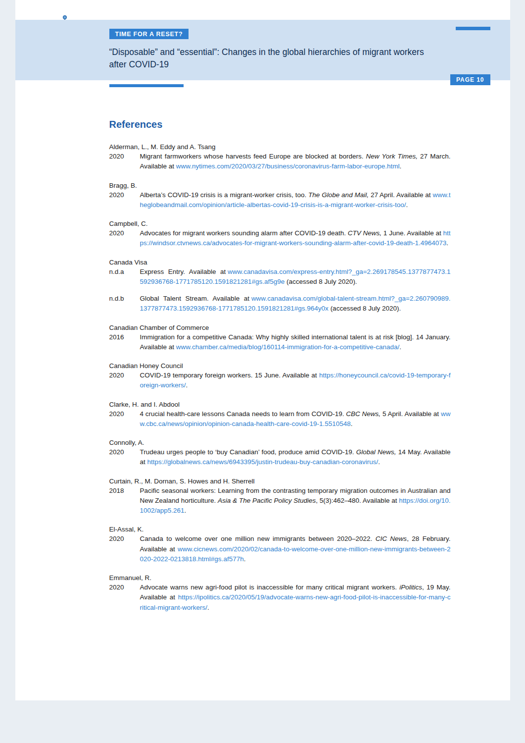Time for a reset?
“Disposable” and “essential”: Changes in the global hierarchies of migrant workers
after COVID-19
PAGE 10
References
Alderman, L., M. Eddy and A. Tsang
2020
Migrant farmworkers whose harvests feed Europe are blocked at borders. New York Times, 27 March. Available at www.nytimes.com/2020/03/27/business/coronavirus-farm-labor-europe.html.
Bragg, B.
2020
Alberta’s COVID-19 crisis is a migrant-worker crisis, too. The Globe and Mail, 27 April. Available at www.theglobeandmail.com/opinion/article-albertas-covid-19-crisis-is-a-migrant-worker-crisis-too/.
Campbell, C.
2020
Advocates for migrant workers sounding alarm after COVID-19 death. CTV News, 1 June. Available at https://windsor.ctvnews.ca/advocates-for-migrant-workers-sounding-alarm-after-covid-19-death-1.4964073.
Canada Visa
n.d.a
Express Entry. Available at www.canadavisa.com/express-entry.html?_ga=2.269178545.1377877473.1592936768-1771785120.1591821281#gs.af5g9e (accessed 8 July 2020).
n.d.b
Global Talent Stream. Available at www.canadavisa.com/global-talent-stream.html?_ga=2.260790989.1377877473.1592936768-1771785120.1591821281#gs.964y0x (accessed 8 July 2020).
Canadian Chamber of Commerce
2016
Immigration for a competitive Canada: Why highly skilled international talent is at risk [blog]. 14 January. Available at www.chamber.ca/media/blog/160114-immigration-for-a-competitive-canada/.
Canadian Honey Council
2020
COVID-19 temporary foreign workers. 15 June. Available at https://honeycouncil.ca/covid-19-temporary-foreign-workers/.
Clarke, H. and I. Abdool
2020
4 crucial health-care lessons Canada needs to learn from COVID-19. CBC News, 5 April. Available at www.cbc.ca/news/opinion/opinion-canada-health-care-covid-19-1.5510548.
Connolly, A.
2020
Trudeau urges people to ‘buy Canadian’ food, produce amid COVID-19. Global News, 14 May. Available at https://globalnews.ca/news/6943395/justin-trudeau-buy-canadian-coronavirus/.
Curtain, R., M. Dornan, S. Howes and H. Sherrell
2018
Pacific seasonal workers: Learning from the contrasting temporary migration outcomes in Australian and New Zealand horticulture. Asia & The Pacific Policy Studies, 5(3):462–480. Available at https://doi.org/10.1002/app5.261.
El-Assal, K.
2020
Canada to welcome over one million new immigrants between 2020–2022. CIC News, 28 February. Available at www.cicnews.com/2020/02/canada-to-welcome-over-one-million-new-immigrants-between-2020-2022-0213818.html#gs.af577h.
Emmanuel, R.
2020
Advocate warns new agri-food pilot is inaccessible for many critical migrant workers. iPolitics, 19 May. Available at https://ipolitics.ca/2020/05/19/advocate-warns-new-agri-food-pilot-is-inaccessible-for-many-critical-migrant-workers/.